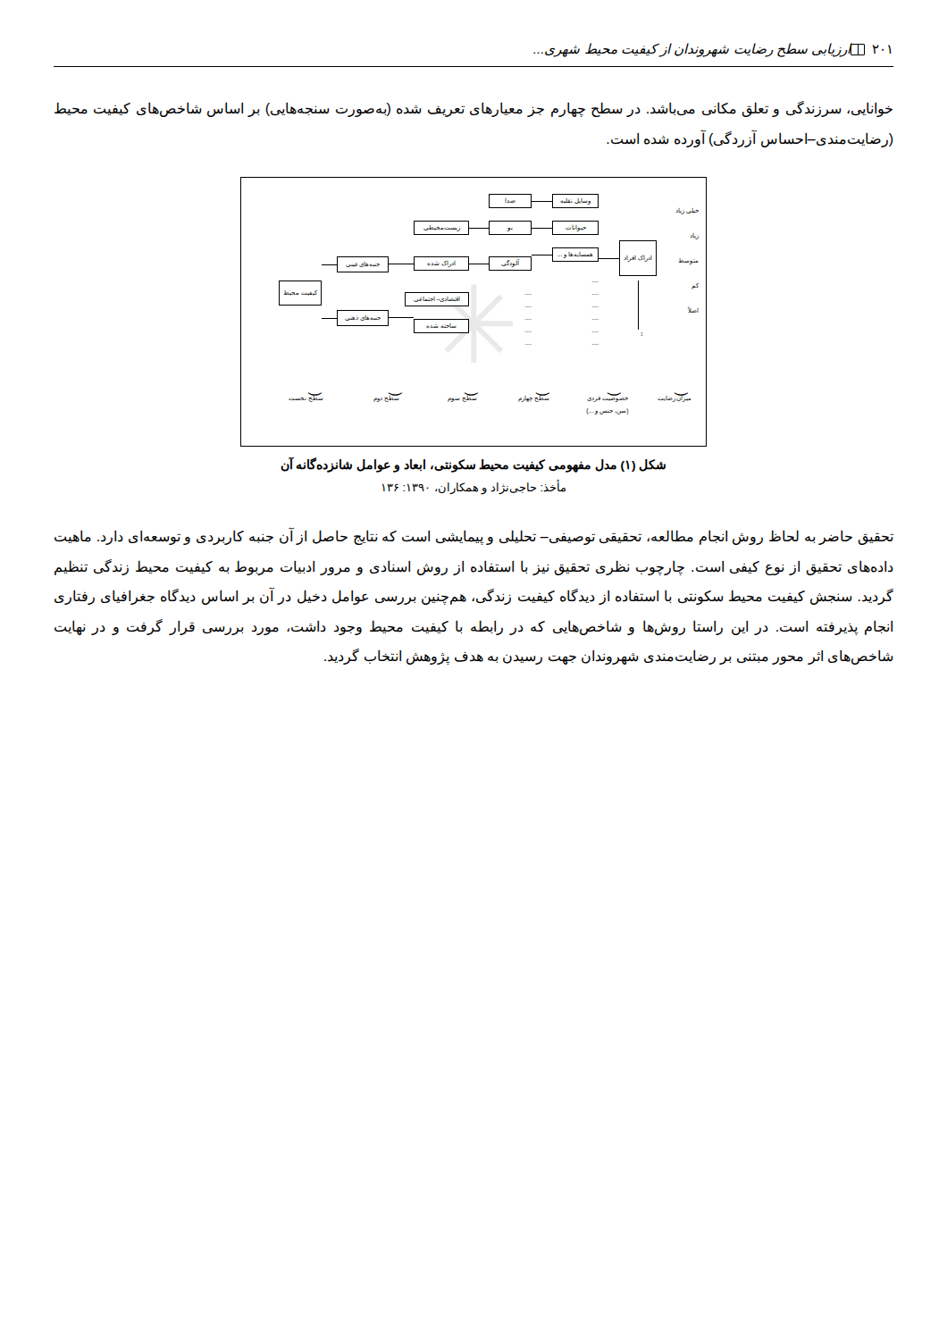۲۰۱
ارزیابی سطح رضایت شهروندان از کیفیت محیط شهری...
خوانایی، سرزندگی و تعلق مکانی می‌باشد. در سطح چهارم جز معیارهای تعریف شده (به‌صورت سنجه‌هایی) بر اساس شاخص‌های کیفیت محیط (رضایت‌مندی–احساس آزردگی) آورده شده است.
✳
وسایل نقلیه
حیوانات
همسایه‌ها و ...
صدا
بو
آلودگی
زیست‌محیطی
ادراک شده
اقتصادی– اجتماعی
ساخته شده
جنبه‌های عینی
جنبه‌های ذهنی
کیفیت محیط
ادراک افراد
خیلی زیاد
زیاد
متوسط
کم
اصلاً
....
....
....
....
....
....
....
....
....
....
....
↕
⏝
⏝
⏝
⏝
⏝
⏝
میزان رضایت
خصوصیت فردی
(سن، جنس و ...)
سطح چهارم
سطح سوم
سطح دوم
سطح نخست
شکل (۱) مدل مفهومی کیفیت محیط سکونتی، ابعاد و عوامل شانزده‌گانه آن
مأخذ: حاجی‌نژاد و همکاران، ۱۳۹۰: ۱۳۶
تحقیق حاضر به لحاظ روش انجام مطالعه، تحقیقی توصیفی– تحلیلی و پیمایشی است که نتایج حاصل از آن جنبه کاربردی و توسعه‌ای دارد. ماهیت داده‌های تحقیق از نوع کیفی است. چارچوب نظری تحقیق نیز با استفاده از روش اسنادی و مرور ادبیات مربوط به کیفیت محیط زندگی تنظیم گردید. سنجش کیفیت محیط سکونتی با استفاده از دیدگاه کیفیت زندگی، هم‌چنین بررسی عوامل دخیل در آن بر اساس دیدگاه جغرافیای رفتاری انجام پذیرفته است. در این راستا روش‌ها و شاخص‌هایی که در رابطه با کیفیت محیط وجود داشت، مورد بررسی قرار گرفت و در نهایت شاخص‌های اثر محور مبتنی بر رضایت‌مندی شهروندان جهت رسیدن به هدف پژوهش انتخاب گردید.